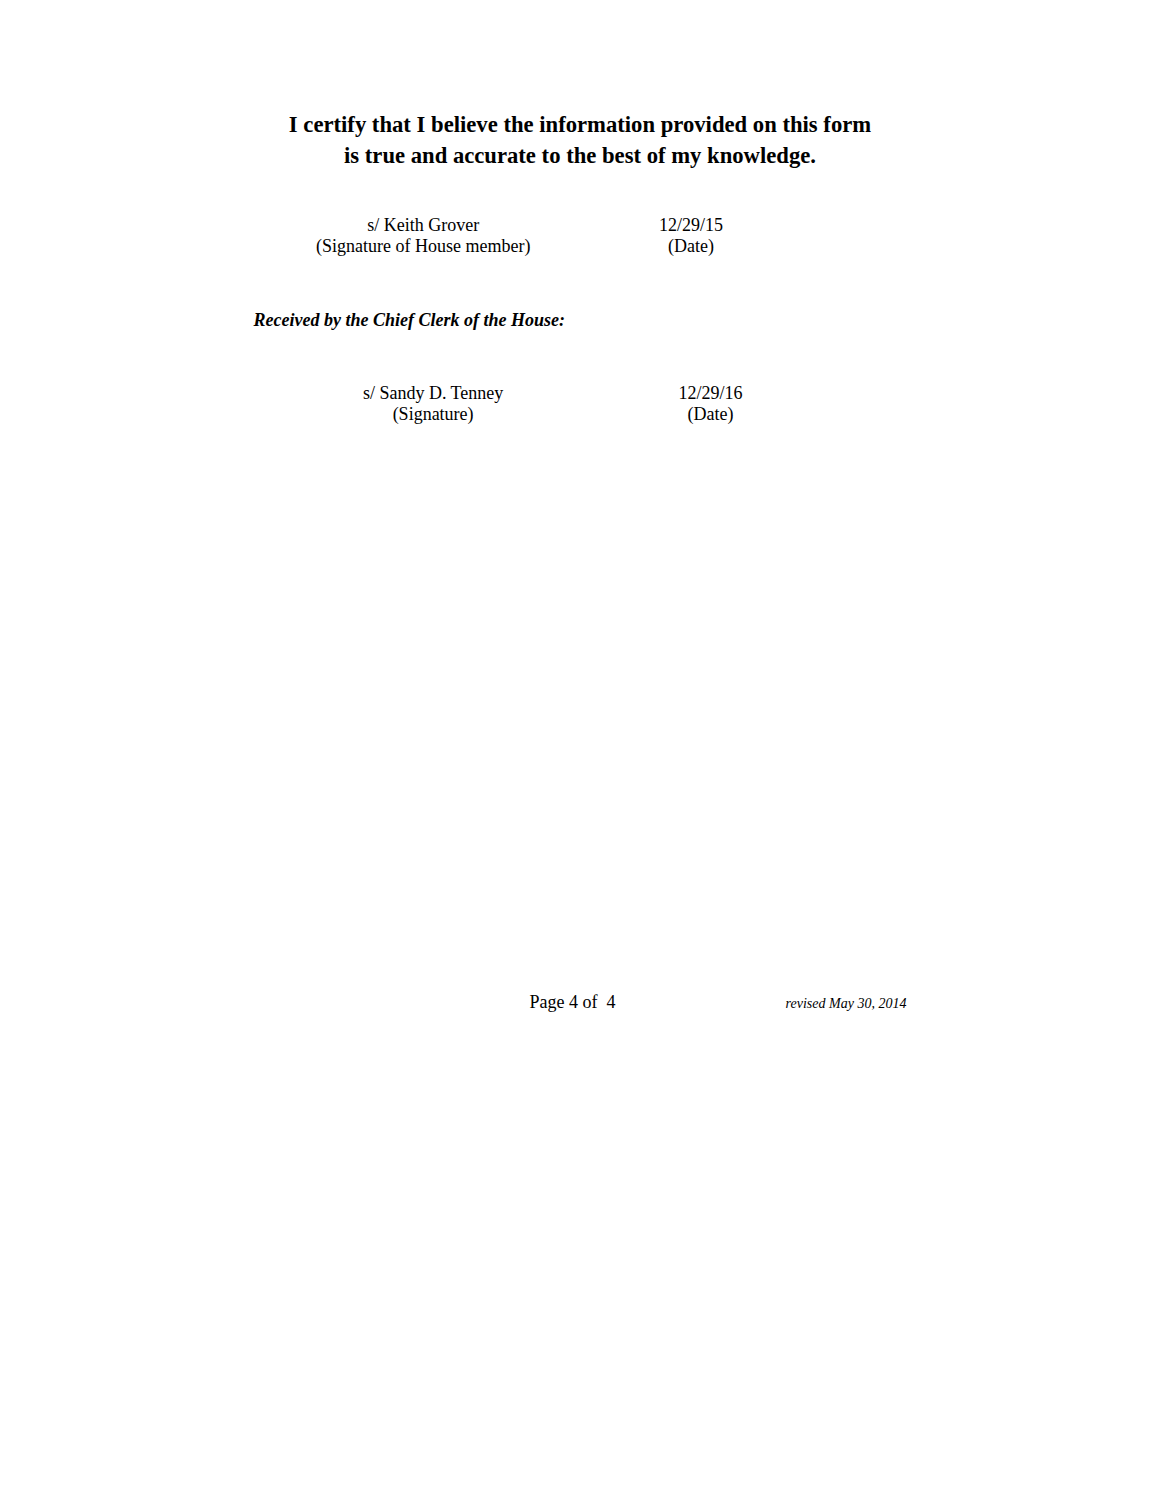I certify that I believe the information provided on this form
is true and accurate to the best of my knowledge.
s/ Keith Grover
12/29/15
(Signature of House member)
(Date)
Received by the Chief Clerk of the House:
s/ Sandy D. Tenney
12/29/16
(Signature)
(Date)
Page 4 of 4
revised May 30, 2014